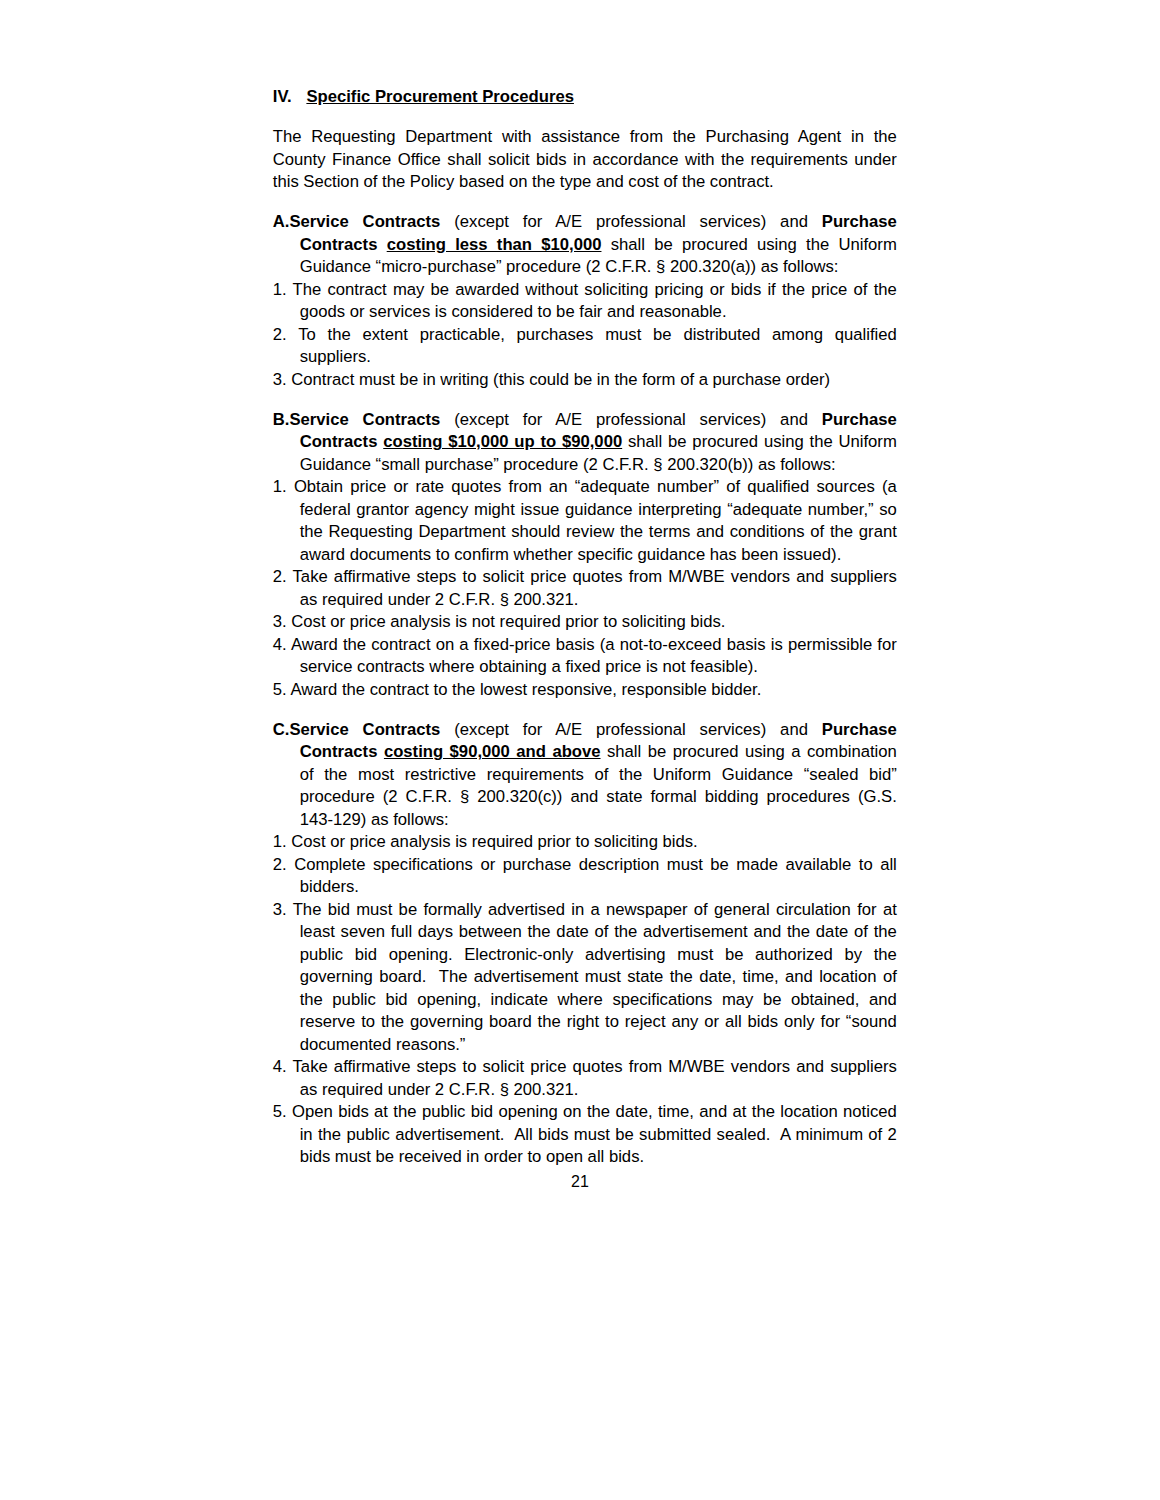IV. Specific Procurement Procedures
The Requesting Department with assistance from the Purchasing Agent in the County Finance Office shall solicit bids in accordance with the requirements under this Section of the Policy based on the type and cost of the contract.
A. Service Contracts (except for A/E professional services) and Purchase Contracts costing less than $10,000 shall be procured using the Uniform Guidance “micro-purchase” procedure (2 C.F.R. § 200.320(a)) as follows:
1. The contract may be awarded without soliciting pricing or bids if the price of the goods or services is considered to be fair and reasonable.
2. To the extent practicable, purchases must be distributed among qualified suppliers.
3. Contract must be in writing (this could be in the form of a purchase order)
B. Service Contracts (except for A/E professional services) and Purchase Contracts costing $10,000 up to $90,000 shall be procured using the Uniform Guidance “small purchase” procedure (2 C.F.R. § 200.320(b)) as follows:
1. Obtain price or rate quotes from an “adequate number” of qualified sources (a federal grantor agency might issue guidance interpreting “adequate number,” so the Requesting Department should review the terms and conditions of the grant award documents to confirm whether specific guidance has been issued).
2. Take affirmative steps to solicit price quotes from M/WBE vendors and suppliers as required under 2 C.F.R. § 200.321.
3. Cost or price analysis is not required prior to soliciting bids.
4. Award the contract on a fixed-price basis (a not-to-exceed basis is permissible for service contracts where obtaining a fixed price is not feasible).
5. Award the contract to the lowest responsive, responsible bidder.
C. Service Contracts (except for A/E professional services) and Purchase Contracts costing $90,000 and above shall be procured using a combination of the most restrictive requirements of the Uniform Guidance “sealed bid” procedure (2 C.F.R. § 200.320(c)) and state formal bidding procedures (G.S. 143-129) as follows:
1. Cost or price analysis is required prior to soliciting bids.
2. Complete specifications or purchase description must be made available to all bidders.
3. The bid must be formally advertised in a newspaper of general circulation for at least seven full days between the date of the advertisement and the date of the public bid opening. Electronic-only advertising must be authorized by the governing board. The advertisement must state the date, time, and location of the public bid opening, indicate where specifications may be obtained, and reserve to the governing board the right to reject any or all bids only for “sound documented reasons.”
4. Take affirmative steps to solicit price quotes from M/WBE vendors and suppliers as required under 2 C.F.R. § 200.321.
5. Open bids at the public bid opening on the date, time, and at the location noticed in the public advertisement. All bids must be submitted sealed. A minimum of 2 bids must be received in order to open all bids.
21